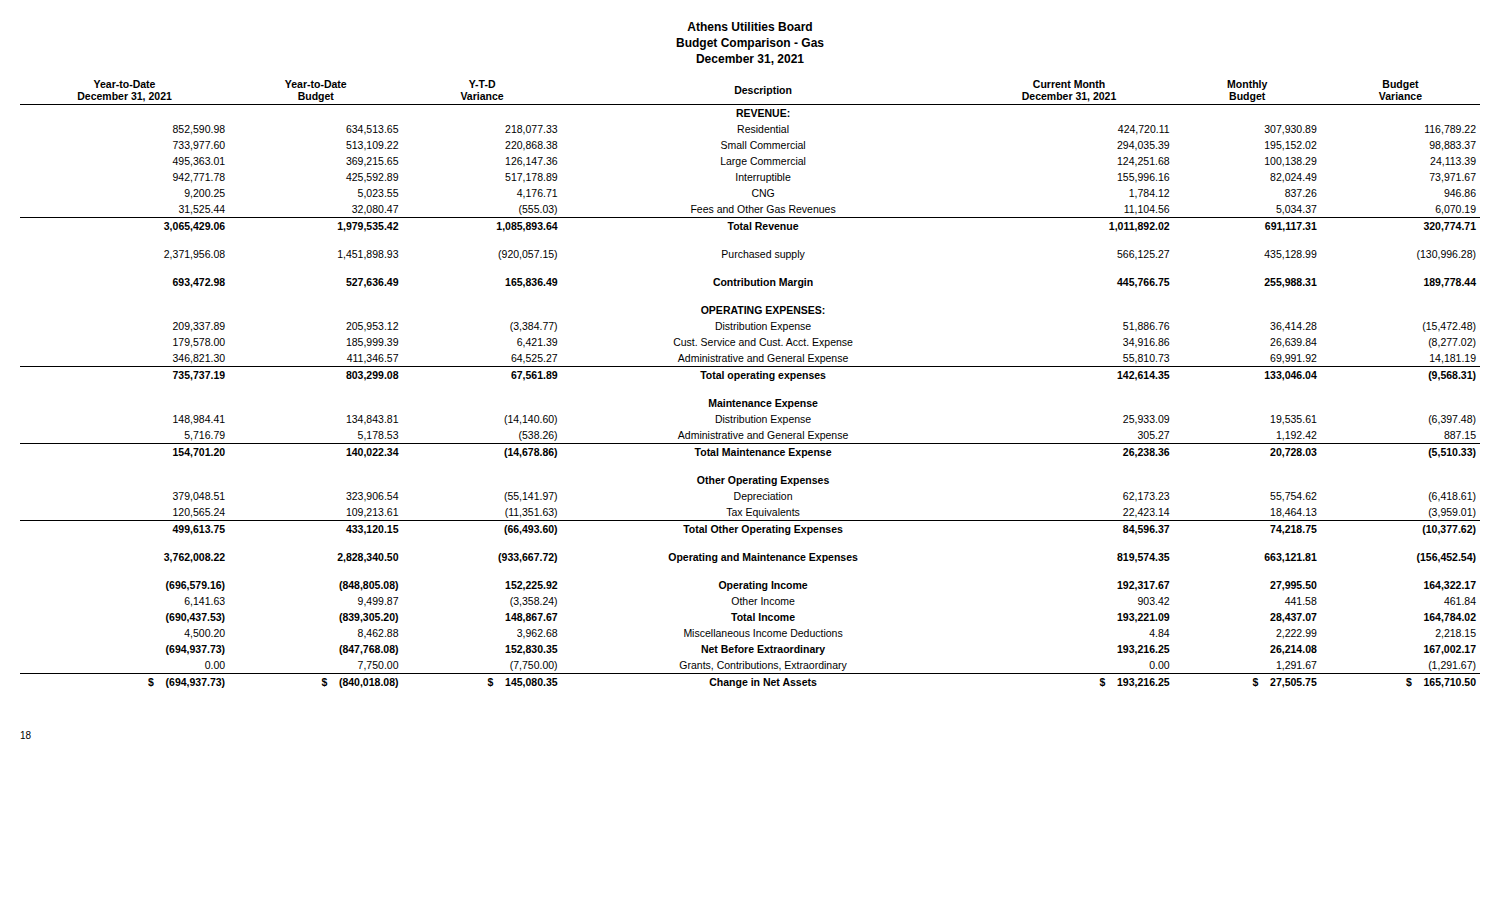Athens Utilities Board
Budget Comparison - Gas
December 31, 2021
| Year-to-Date December 31, 2021 | Year-to-Date Budget | Y-T-D Variance | Description | Current Month December 31, 2021 | Monthly Budget | Budget Variance |
| --- | --- | --- | --- | --- | --- | --- |
| | | | REVENUE: | | | |
| 852,590.98 | 634,513.65 | 218,077.33 | Residential | 424,720.11 | 307,930.89 | 116,789.22 |
| 733,977.60 | 513,109.22 | 220,868.38 | Small Commercial | 294,035.39 | 195,152.02 | 98,883.37 |
| 495,363.01 | 369,215.65 | 126,147.36 | Large Commercial | 124,251.68 | 100,138.29 | 24,113.39 |
| 942,771.78 | 425,592.89 | 517,178.89 | Interruptible | 155,996.16 | 82,024.49 | 73,971.67 |
| 9,200.25 | 5,023.55 | 4,176.71 | CNG | 1,784.12 | 837.26 | 946.86 |
| 31,525.44 | 32,080.47 | (555.03) | Fees and Other Gas Revenues | 11,104.56 | 5,034.37 | 6,070.19 |
| 3,065,429.06 | 1,979,535.42 | 1,085,893.64 | Total Revenue | 1,011,892.02 | 691,117.31 | 320,774.71 |
| 2,371,956.08 | 1,451,898.93 | (920,057.15) | Purchased supply | 566,125.27 | 435,128.99 | (130,996.28) |
| 693,472.98 | 527,636.49 | 165,836.49 | Contribution Margin | 445,766.75 | 255,988.31 | 189,778.44 |
| | | | OPERATING EXPENSES: | | | |
| 209,337.89 | 205,953.12 | (3,384.77) | Distribution Expense | 51,886.76 | 36,414.28 | (15,472.48) |
| 179,578.00 | 185,999.39 | 6,421.39 | Cust. Service and Cust. Acct. Expense | 34,916.86 | 26,639.84 | (8,277.02) |
| 346,821.30 | 411,346.57 | 64,525.27 | Administrative and General Expense | 55,810.73 | 69,991.92 | 14,181.19 |
| 735,737.19 | 803,299.08 | 67,561.89 | Total operating expenses | 142,614.35 | 133,046.04 | (9,568.31) |
| | | | Maintenance Expense | | | |
| 148,984.41 | 134,843.81 | (14,140.60) | Distribution Expense | 25,933.09 | 19,535.61 | (6,397.48) |
| 5,716.79 | 5,178.53 | (538.26) | Administrative and General Expense | 305.27 | 1,192.42 | 887.15 |
| 154,701.20 | 140,022.34 | (14,678.86) | Total Maintenance Expense | 26,238.36 | 20,728.03 | (5,510.33) |
| | | | Other Operating Expenses | | | |
| 379,048.51 | 323,906.54 | (55,141.97) | Depreciation | 62,173.23 | 55,754.62 | (6,418.61) |
| 120,565.24 | 109,213.61 | (11,351.63) | Tax Equivalents | 22,423.14 | 18,464.13 | (3,959.01) |
| 499,613.75 | 433,120.15 | (66,493.60) | Total Other Operating Expenses | 84,596.37 | 74,218.75 | (10,377.62) |
| 3,762,008.22 | 2,828,340.50 | (933,667.72) | Operating and Maintenance Expenses | 819,574.35 | 663,121.81 | (156,452.54) |
| (696,579.16) | (848,805.08) | 152,225.92 | Operating Income | 192,317.67 | 27,995.50 | 164,322.17 |
| 6,141.63 | 9,499.87 | (3,358.24) | Other Income | 903.42 | 441.58 | 461.84 |
| (690,437.53) | (839,305.20) | 148,867.67 | Total Income | 193,221.09 | 28,437.07 | 164,784.02 |
| 4,500.20 | 8,462.88 | 3,962.68 | Miscellaneous Income Deductions | 4.84 | 2,222.99 | 2,218.15 |
| (694,937.73) | (847,768.08) | 152,830.35 | Net Before Extraordinary | 193,216.25 | 26,214.08 | 167,002.17 |
| 0.00 | 7,750.00 | (7,750.00) | Grants, Contributions, Extraordinary | 0.00 | 1,291.67 | (1,291.67) |
| $ (694,937.73) | $ (840,018.08) | $ 145,080.35 | Change in Net Assets | $ 193,216.25 | $ 27,505.75 | $ 165,710.50 |
18